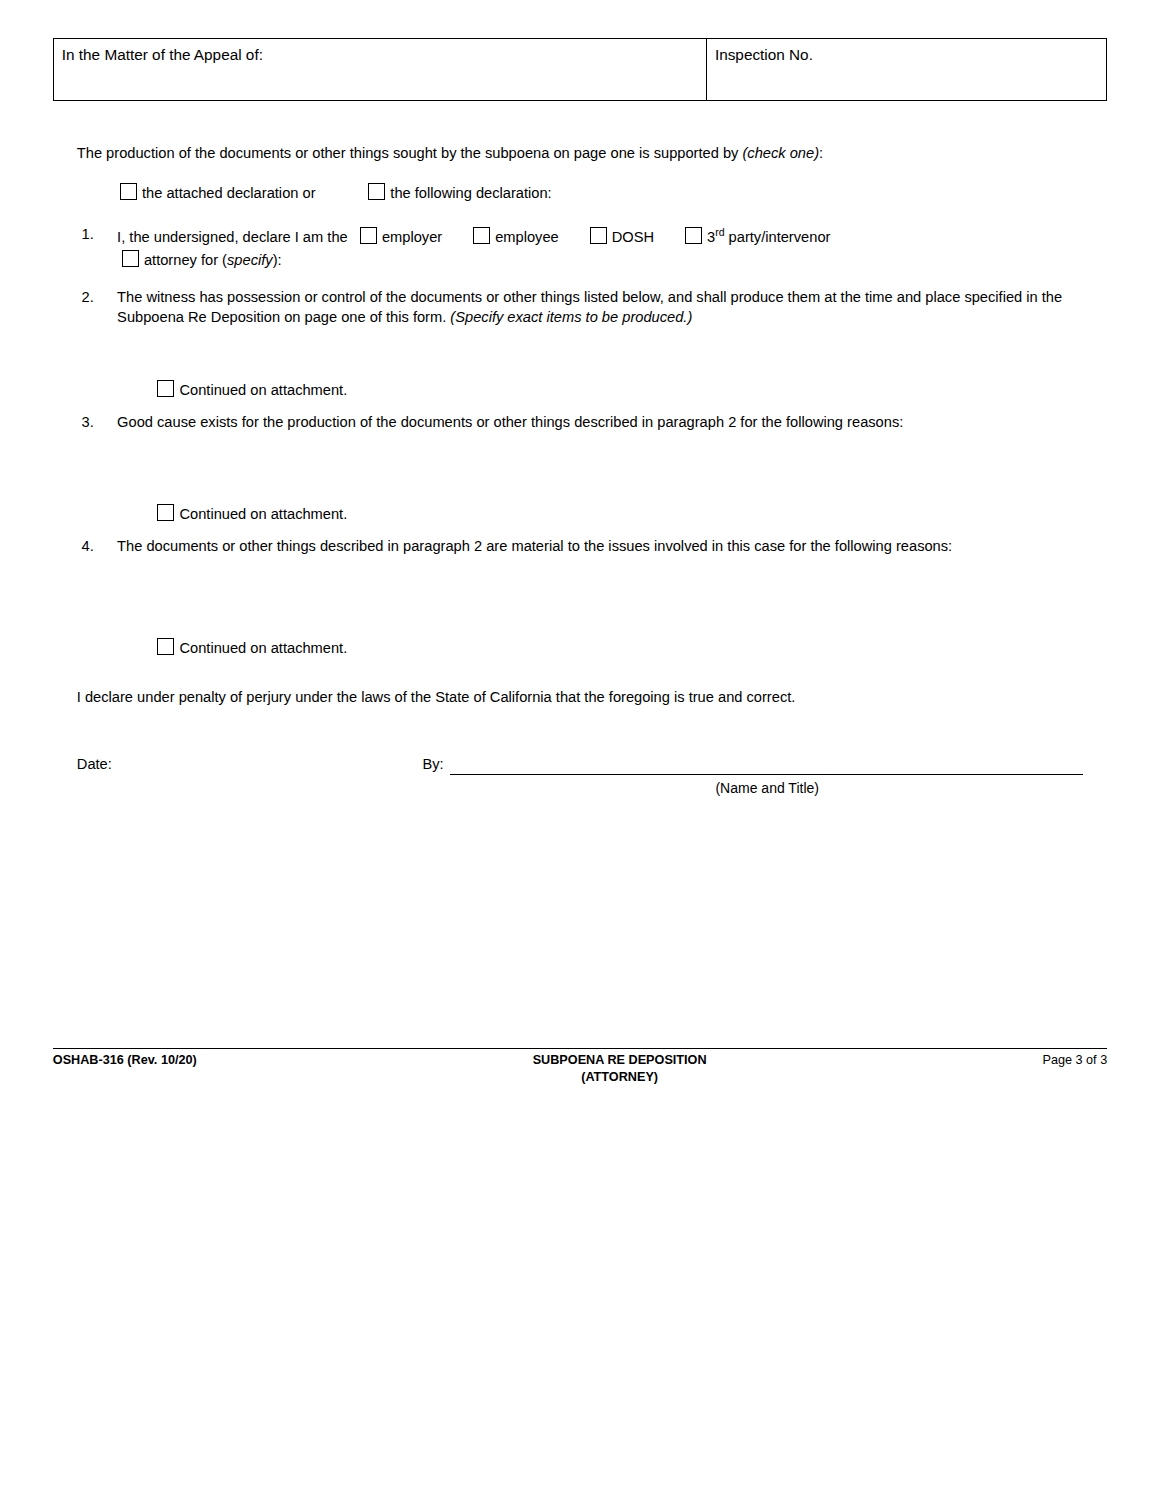| In the Matter of the Appeal of: | Inspection No. |
The production of the documents or other things sought by the subpoena on page one is supported by (check one):
the attached declaration or the following declaration:
I, the undersigned, declare I am the employer employee DOSH 3rd party/intervenor
attorney for (specify):
The witness has possession or control of the documents or other things listed below, and shall produce them at the time and place specified in the Subpoena Re Deposition on page one of this form. (Specify exact items to be produced.)
Continued on attachment.
Good cause exists for the production of the documents or other things described in paragraph 2 for the following reasons:
Continued on attachment.
The documents or other things described in paragraph 2 are material to the issues involved in this case for the following reasons:
Continued on attachment.
I declare under penalty of perjury under the laws of the State of California that the foregoing is true and correct.
Date:
By:
(Name and Title)
OSHAB-316 (Rev. 10/20)
SUBPOENA RE DEPOSITION
(ATTORNEY)
Page 3 of 3